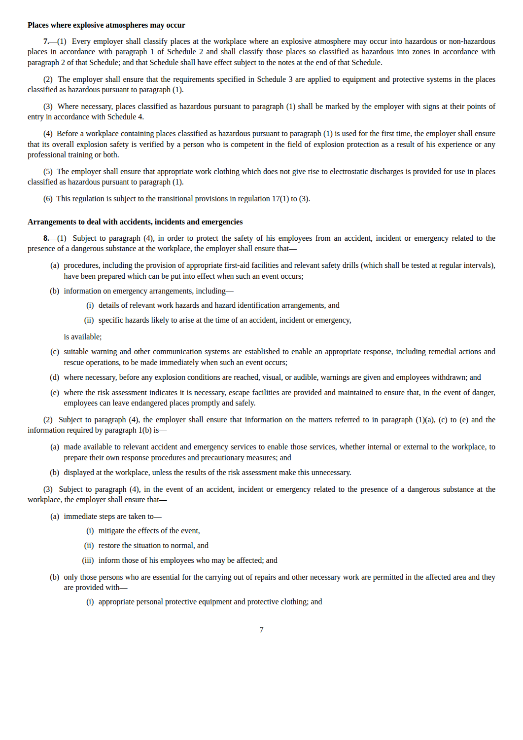Places where explosive atmospheres may occur
7.—(1) Every employer shall classify places at the workplace where an explosive atmosphere may occur into hazardous or non-hazardous places in accordance with paragraph 1 of Schedule 2 and shall classify those places so classified as hazardous into zones in accordance with paragraph 2 of that Schedule; and that Schedule shall have effect subject to the notes at the end of that Schedule.
(2) The employer shall ensure that the requirements specified in Schedule 3 are applied to equipment and protective systems in the places classified as hazardous pursuant to paragraph (1).
(3) Where necessary, places classified as hazardous pursuant to paragraph (1) shall be marked by the employer with signs at their points of entry in accordance with Schedule 4.
(4) Before a workplace containing places classified as hazardous pursuant to paragraph (1) is used for the first time, the employer shall ensure that its overall explosion safety is verified by a person who is competent in the field of explosion protection as a result of his experience or any professional training or both.
(5) The employer shall ensure that appropriate work clothing which does not give rise to electrostatic discharges is provided for use in places classified as hazardous pursuant to paragraph (1).
(6) This regulation is subject to the transitional provisions in regulation 17(1) to (3).
Arrangements to deal with accidents, incidents and emergencies
8.—(1) Subject to paragraph (4), in order to protect the safety of his employees from an accident, incident or emergency related to the presence of a dangerous substance at the workplace, the employer shall ensure that—
(a) procedures, including the provision of appropriate first-aid facilities and relevant safety drills (which shall be tested at regular intervals), have been prepared which can be put into effect when such an event occurs;
(b) information on emergency arrangements, including—
(i) details of relevant work hazards and hazard identification arrangements, and
(ii) specific hazards likely to arise at the time of an accident, incident or emergency,
is available;
(c) suitable warning and other communication systems are established to enable an appropriate response, including remedial actions and rescue operations, to be made immediately when such an event occurs;
(d) where necessary, before any explosion conditions are reached, visual, or audible, warnings are given and employees withdrawn; and
(e) where the risk assessment indicates it is necessary, escape facilities are provided and maintained to ensure that, in the event of danger, employees can leave endangered places promptly and safely.
(2) Subject to paragraph (4), the employer shall ensure that information on the matters referred to in paragraph (1)(a), (c) to (e) and the information required by paragraph 1(b) is—
(a) made available to relevant accident and emergency services to enable those services, whether internal or external to the workplace, to prepare their own response procedures and precautionary measures; and
(b) displayed at the workplace, unless the results of the risk assessment make this unnecessary.
(3) Subject to paragraph (4), in the event of an accident, incident or emergency related to the presence of a dangerous substance at the workplace, the employer shall ensure that—
(a) immediate steps are taken to—
(i) mitigate the effects of the event,
(ii) restore the situation to normal, and
(iii) inform those of his employees who may be affected; and
(b) only those persons who are essential for the carrying out of repairs and other necessary work are permitted in the affected area and they are provided with—
(i) appropriate personal protective equipment and protective clothing; and
7